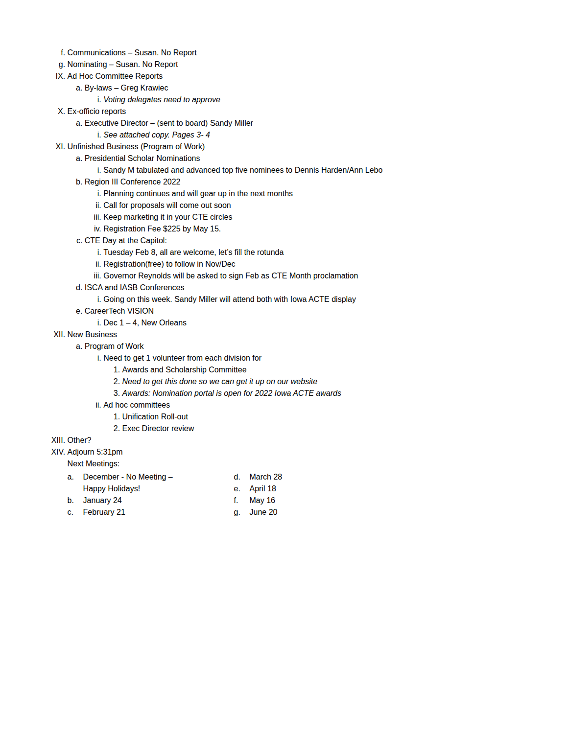Communications – Susan. No Report
Nominating – Susan. No Report
Ad Hoc Committee Reports
By-laws – Greg Krawiec
Voting delegates need to approve
Ex-officio reports
Executive Director – (sent to board) Sandy Miller
See attached copy. Pages 3- 4
Unfinished Business (Program of Work)
Presidential Scholar Nominations
Sandy M tabulated and advanced top five nominees to Dennis Harden/Ann Lebo
Region III Conference 2022
Planning continues and will gear up in the next months
Call for proposals will come out soon
Keep marketing it in your CTE circles
Registration Fee $225 by May 15.
CTE Day at the Capitol:
Tuesday Feb 8, all are welcome, let’s fill the rotunda
Registration(free) to follow in Nov/Dec
Governor Reynolds will be asked to sign Feb as CTE Month proclamation
ISCA and IASB Conferences
Going on this week. Sandy Miller will attend both with Iowa ACTE display
CareerTech VISION
Dec 1 – 4, New Orleans
New Business
Program of Work
Need to get 1 volunteer from each division for
Awards and Scholarship Committee
Need to get this done so we can get it up on our website
Awards: Nomination portal is open for 2022 Iowa ACTE awards
Ad hoc committees
Unification Roll-out
Exec Director review
Other?
Adjourn 5:31pm
Next Meetings:
| a. | December - No Meeting – | | d. | March 28 |
| | Happy Holidays! | | e. | April 18 |
| b. | January 24 | | f. | May 16 |
| c. | February 21 | | g. | June 20 |